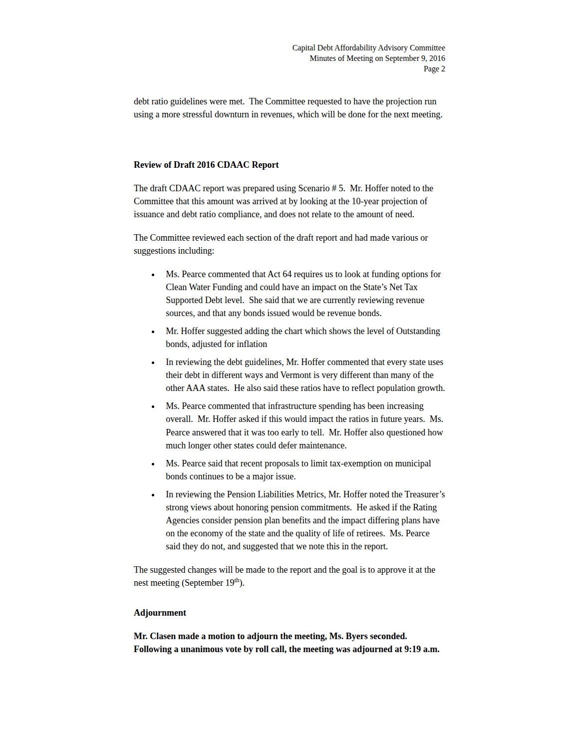Capital Debt Affordability Advisory Committee
Minutes of Meeting on September 9, 2016
Page 2
debt ratio guidelines were met. The Committee requested to have the projection run using a more stressful downturn in revenues, which will be done for the next meeting.
Review of Draft 2016 CDAAC Report
The draft CDAAC report was prepared using Scenario # 5. Mr. Hoffer noted to the Committee that this amount was arrived at by looking at the 10-year projection of issuance and debt ratio compliance, and does not relate to the amount of need.
The Committee reviewed each section of the draft report and had made various or suggestions including:
Ms. Pearce commented that Act 64 requires us to look at funding options for Clean Water Funding and could have an impact on the State’s Net Tax Supported Debt level. She said that we are currently reviewing revenue sources, and that any bonds issued would be revenue bonds.
Mr. Hoffer suggested adding the chart which shows the level of Outstanding bonds, adjusted for inflation
In reviewing the debt guidelines, Mr. Hoffer commented that every state uses their debt in different ways and Vermont is very different than many of the other AAA states. He also said these ratios have to reflect population growth.
Ms. Pearce commented that infrastructure spending has been increasing overall. Mr. Hoffer asked if this would impact the ratios in future years. Ms. Pearce answered that it was too early to tell. Mr. Hoffer also questioned how much longer other states could defer maintenance.
Ms. Pearce said that recent proposals to limit tax-exemption on municipal bonds continues to be a major issue.
In reviewing the Pension Liabilities Metrics, Mr. Hoffer noted the Treasurer’s strong views about honoring pension commitments. He asked if the Rating Agencies consider pension plan benefits and the impact differing plans have on the economy of the state and the quality of life of retirees. Ms. Pearce said they do not, and suggested that we note this in the report.
The suggested changes will be made to the report and the goal is to approve it at the nest meeting (September 19th).
Adjournment
Mr. Clasen made a motion to adjourn the meeting, Ms. Byers seconded. Following a unanimous vote by roll call, the meeting was adjourned at 9:19 a.m.